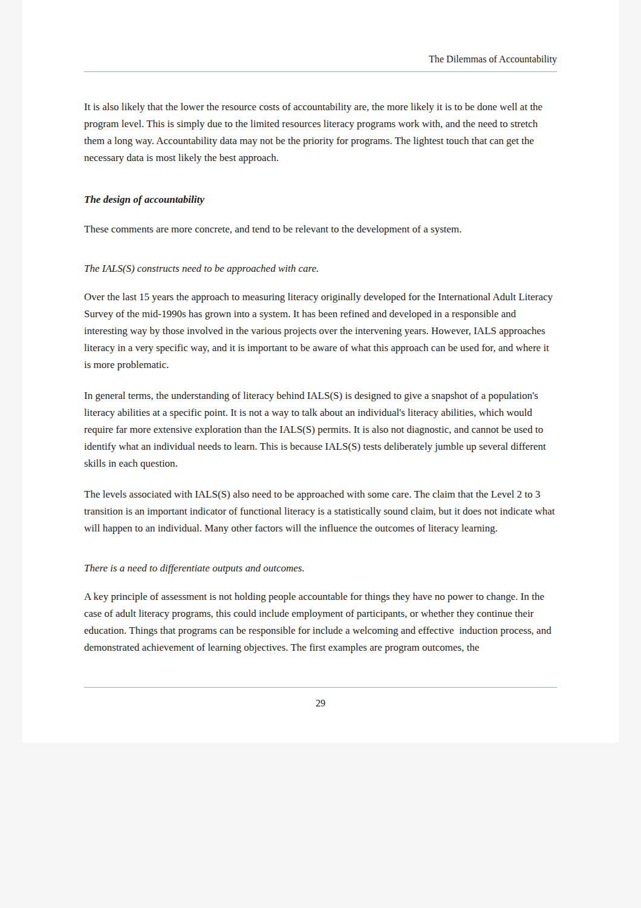The Dilemmas of Accountability
It is also likely that the lower the resource costs of accountability are, the more likely it is to be done well at the program level. This is simply due to the limited resources literacy programs work with, and the need to stretch them a long way. Accountability data may not be the priority for programs. The lightest touch that can get the necessary data is most likely the best approach.
The design of accountability
These comments are more concrete, and tend to be relevant to the development of a system.
The IALS(S) constructs need to be approached with care.
Over the last 15 years the approach to measuring literacy originally developed for the International Adult Literacy Survey of the mid-1990s has grown into a system. It has been refined and developed in a responsible and interesting way by those involved in the various projects over the intervening years. However, IALS approaches literacy in a very specific way, and it is important to be aware of what this approach can be used for, and where it is more problematic.
In general terms, the understanding of literacy behind IALS(S) is designed to give a snapshot of a population's literacy abilities at a specific point. It is not a way to talk about an individual's literacy abilities, which would require far more extensive exploration than the IALS(S) permits. It is also not diagnostic, and cannot be used to identify what an individual needs to learn. This is because IALS(S) tests deliberately jumble up several different skills in each question.
The levels associated with IALS(S) also need to be approached with some care. The claim that the Level 2 to 3 transition is an important indicator of functional literacy is a statistically sound claim, but it does not indicate what will happen to an individual. Many other factors will the influence the outcomes of literacy learning.
There is a need to differentiate outputs and outcomes.
A key principle of assessment is not holding people accountable for things they have no power to change. In the case of adult literacy programs, this could include employment of participants, or whether they continue their education. Things that programs can be responsible for include a welcoming and effective induction process, and demonstrated achievement of learning objectives. The first examples are program outcomes, the
29